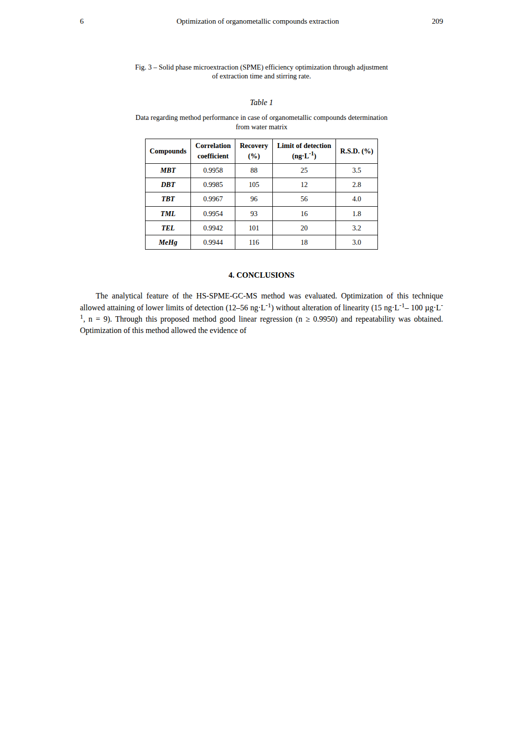6 Optimization of organometallic compounds extraction 209
Fig. 3 – Solid phase microextraction (SPME) efficiency optimization through adjustment
of extraction time and stirring rate.
Table 1
Data regarding method performance in case of organometallic compounds determination
from water matrix
| Compounds | Correlation coefficient | Recovery (%) | Limit of detection (ng·L -1 ) | R.S.D. (%) |
| --- | --- | --- | --- | --- |
| MBT | 0.9958 | 88 | 25 | 3.5 |
| DBT | 0.9985 | 105 | 12 | 2.8 |
| TBT | 0.9967 | 96 | 56 | 4.0 |
| TML | 0.9954 | 93 | 16 | 1.8 |
| TEL | 0.9942 | 101 | 20 | 3.2 |
| MeHg | 0.9944 | 116 | 18 | 3.0 |
4. CONCLUSIONS
The analytical feature of the HS-SPME-GC-MS method was evaluated. Optimization of this technique allowed attaining of lower limits of detection (12–56 ng·L-1) without alteration of linearity (15 ng·L-1– 100 µg·L-1, n = 9). Through this proposed method good linear regression (n ≥ 0.9950) and repeatability was obtained. Optimization of this method allowed the evidence of